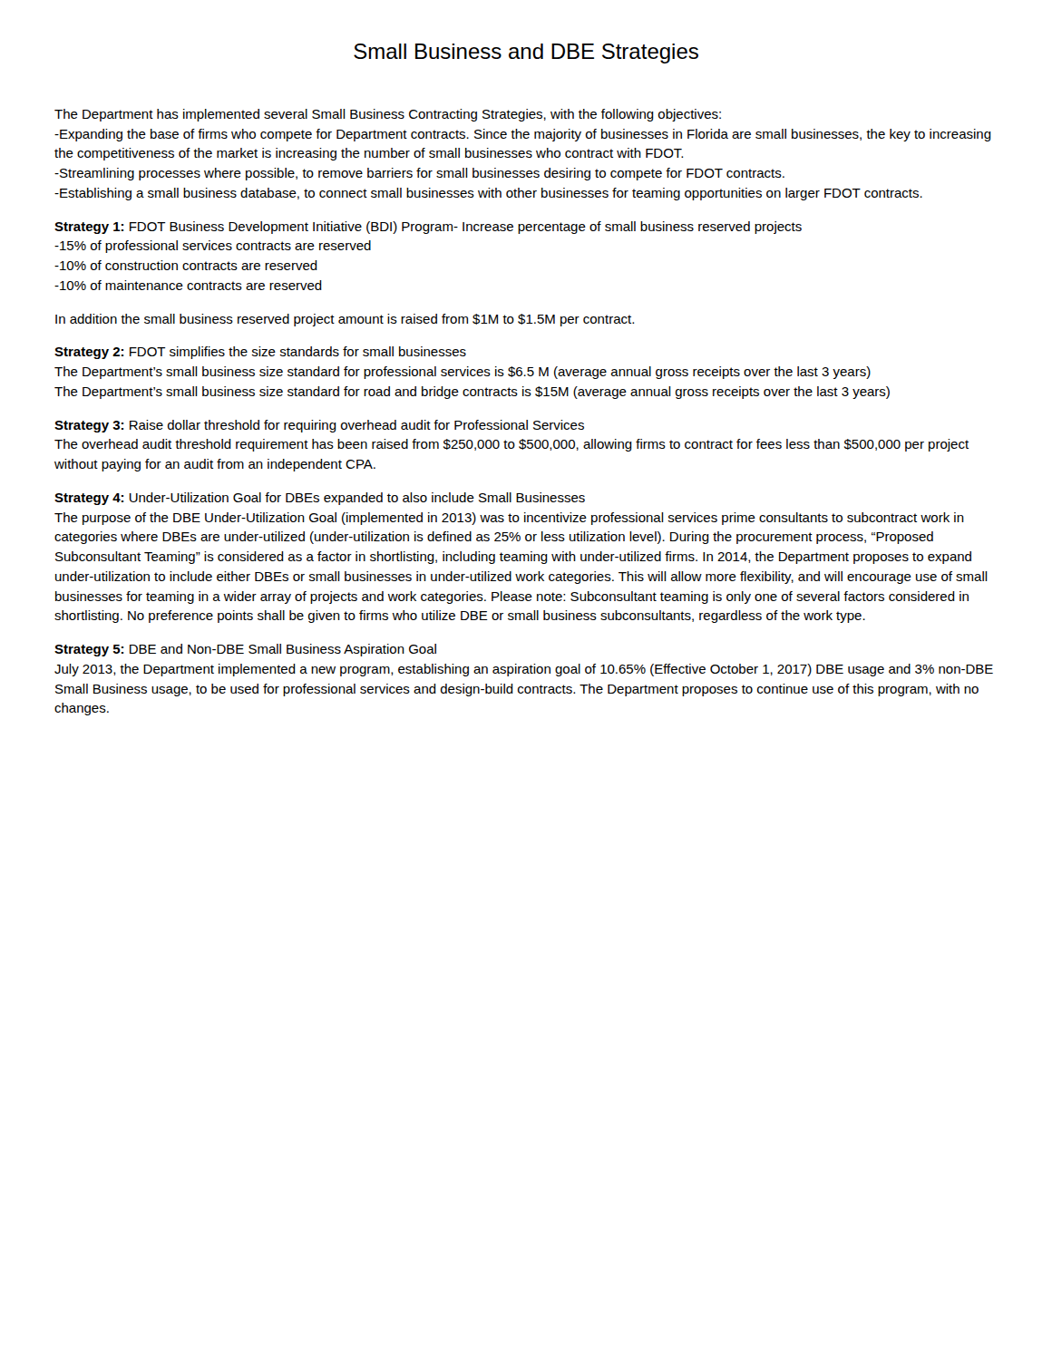Small Business and DBE Strategies
The Department has implemented several Small Business Contracting Strategies, with the following objectives:
-Expanding the base of firms who compete for Department contracts. Since the majority of businesses in Florida are small businesses, the key to increasing the competitiveness of the market is increasing the number of small businesses who contract with FDOT.
-Streamlining processes where possible, to remove barriers for small businesses desiring to compete for FDOT contracts.
-Establishing a small business database, to connect small businesses with other businesses for teaming opportunities on larger FDOT contracts.
Strategy 1: FDOT Business Development Initiative (BDI) Program- Increase percentage of small business reserved projects
-15% of professional services contracts are reserved
-10% of construction contracts are reserved
-10% of maintenance contracts are reserved
In addition the small business reserved project amount is raised from $1M to $1.5M per contract.
Strategy 2: FDOT simplifies the size standards for small businesses
The Department’s small business size standard for professional services is $6.5 M (average annual gross receipts over the last 3 years)
The Department’s small business size standard for road and bridge contracts is $15M (average annual gross receipts over the last 3 years)
Strategy 3: Raise dollar threshold for requiring overhead audit for Professional Services
The overhead audit threshold requirement has been raised from $250,000 to $500,000, allowing firms to contract for fees less than $500,000 per project without paying for an audit from an independent CPA.
Strategy 4: Under-Utilization Goal for DBEs expanded to also include Small Businesses
The purpose of the DBE Under-Utilization Goal (implemented in 2013) was to incentivize professional services prime consultants to subcontract work in categories where DBEs are under-utilized (under-utilization is defined as 25% or less utilization level). During the procurement process, “Proposed Subconsultant Teaming” is considered as a factor in shortlisting, including teaming with under-utilized firms. In 2014, the Department proposes to expand under-utilization to include either DBEs or small businesses in under-utilized work categories. This will allow more flexibility, and will encourage use of small businesses for teaming in a wider array of projects and work categories. Please note: Subconsultant teaming is only one of several factors considered in shortlisting. No preference points shall be given to firms who utilize DBE or small business subconsultants, regardless of the work type.
Strategy 5: DBE and Non-DBE Small Business Aspiration Goal
July 2013, the Department implemented a new program, establishing an aspiration goal of 10.65% (Effective October 1, 2017) DBE usage and 3% non-DBE Small Business usage, to be used for professional services and design-build contracts. The Department proposes to continue use of this program, with no changes.